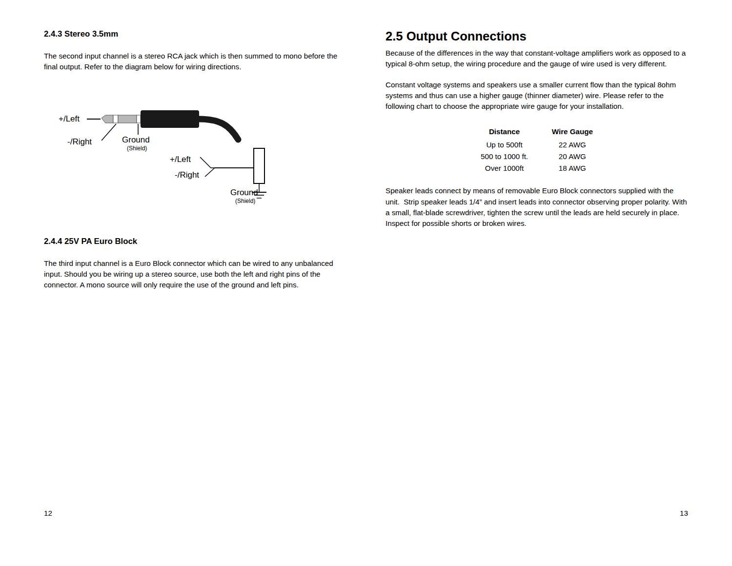2.4.3 Stereo 3.5mm
The second input channel is a stereo RCA jack which is then summed to mono before the final output. Refer to the diagram below for wiring directions.
+/Left -/Right Ground (Shield) +/Left -/Right Ground (Shield)
2.4.4 25V PA Euro Block
The third input channel is a Euro Block connector which can be wired to any unbalanced input. Should you be wiring up a stereo source, use both the left and right pins of the connector. A mono source will only require the use of the ground and left pins.
12
2.5 Output Connections
Because of the differences in the way that constant-voltage amplifiers work as opposed to a typical 8-ohm setup, the wiring procedure and the gauge of wire used is very different.
Constant voltage systems and speakers use a smaller current flow than the typical 8ohm systems and thus can use a higher gauge (thinner diameter) wire. Please refer to the following chart to choose the appropriate wire gauge for your installation.
| Distance | Wire Gauge |
| --- | --- |
| Up to 500ft | 22 AWG |
| 500 to 1000 ft. | 20 AWG |
| Over 1000ft | 18 AWG |
Speaker leads connect by means of removable Euro Block connectors supplied with the unit. Strip speaker leads 1/4” and insert leads into connector observing proper polarity. With a small, flat-blade screwdriver, tighten the screw until the leads are held securely in place. Inspect for possible shorts or broken wires.
13